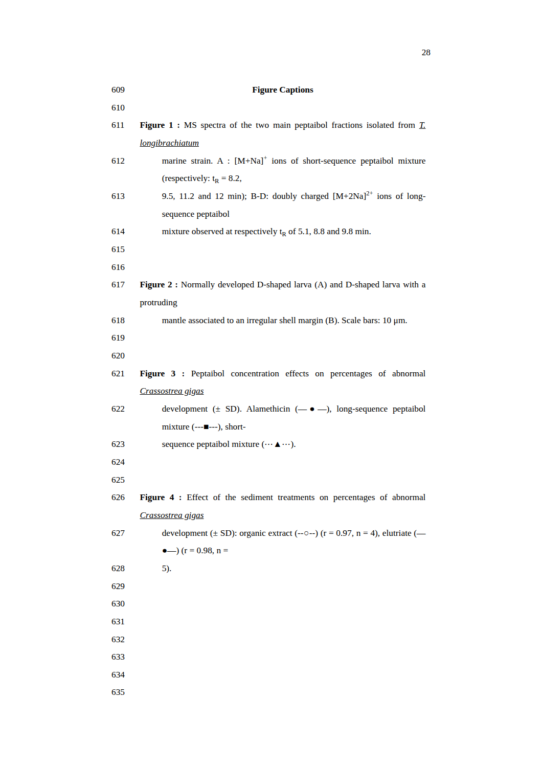28
609
Figure Captions
610
611
Figure 1 : MS spectra of the two main peptaibol fractions isolated from T. longibrachiatum
612
marine strain. A : [M+Na]+ ions of short-sequence peptaibol mixture (respectively: tR = 8.2,
613
9.5, 11.2 and 12 min); B-D: doubly charged [M+2Na]2+ ions of long-sequence peptaibol
614
mixture observed at respectively tR of 5.1, 8.8 and 9.8 min.
615
616
617
Figure 2 : Normally developed D-shaped larva (A) and D-shaped larva with a protruding
618
mantle associated to an irregular shell margin (B). Scale bars: 10 μm.
619
620
621
Figure 3 : Peptaibol concentration effects on percentages of abnormal Crassostrea gigas
622
development (± SD). Alamethicin (—●—), long-sequence peptaibol mixture (---■---), short-
623
sequence peptaibol mixture (⋯▲⋯).
624
625
626
Figure 4 : Effect of the sediment treatments on percentages of abnormal Crassostrea gigas
627
development (± SD): organic extract (--○--) (r = 0.97, n = 4), elutriate (—●—) (r = 0.98, n =
628
5).
629
630
631
632
633
634
635